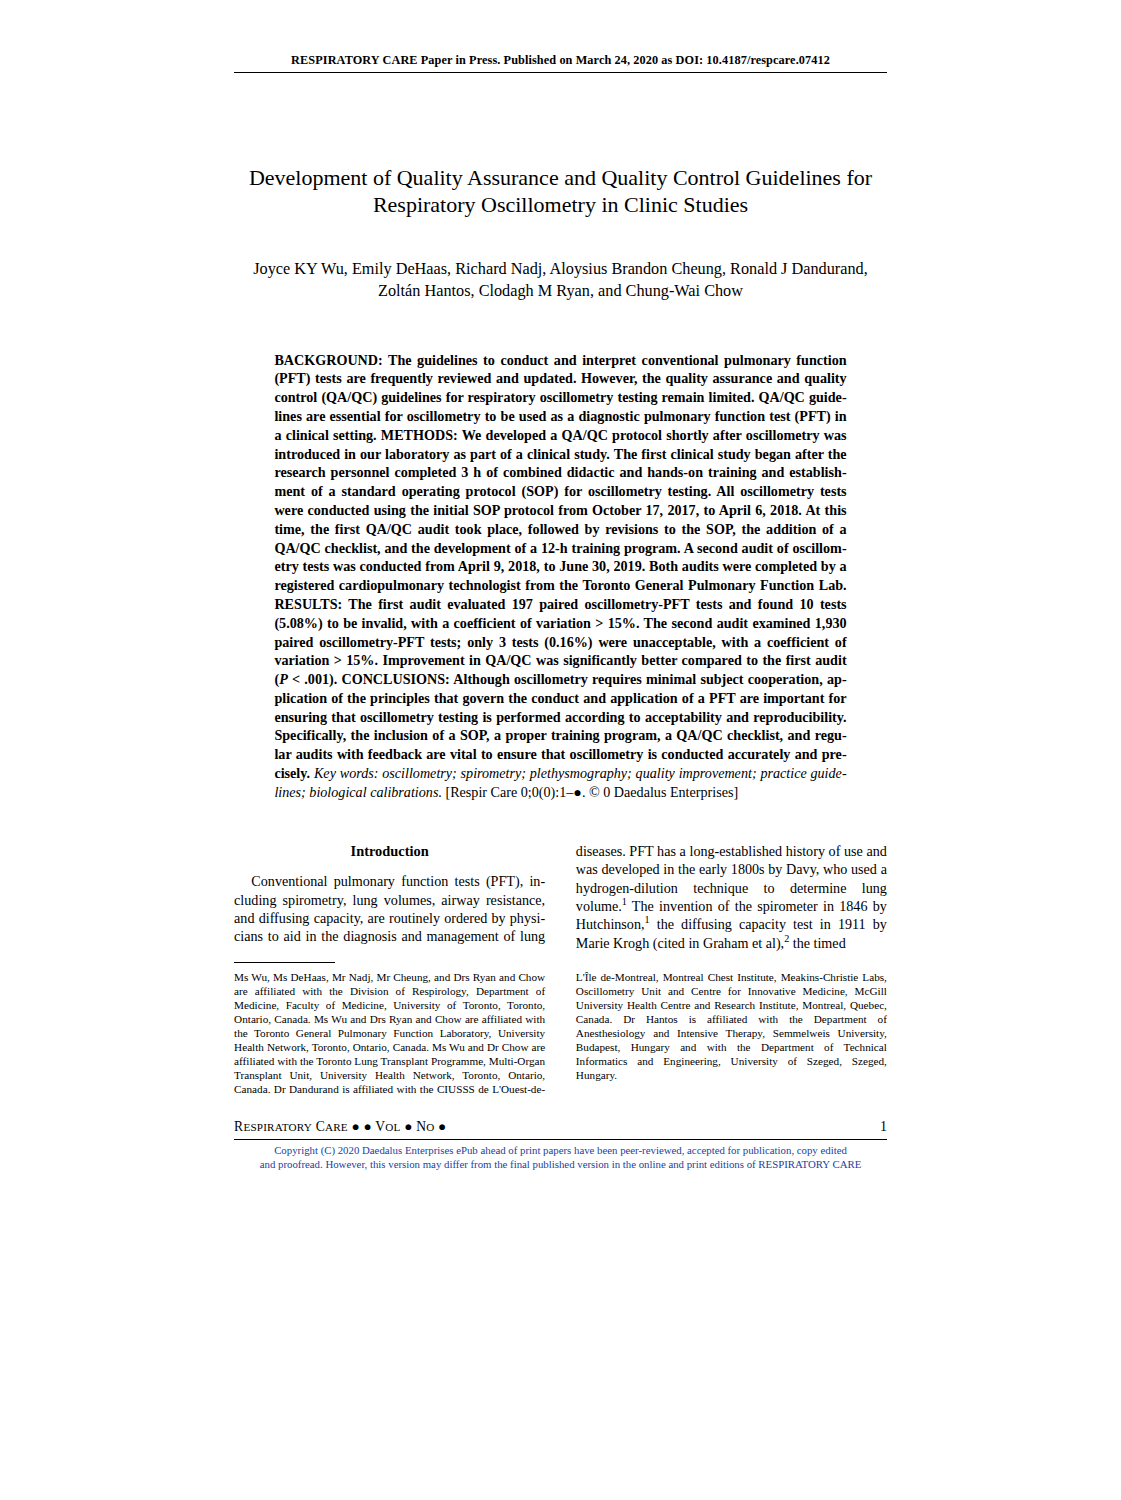RESPIRATORY CARE Paper in Press. Published on March 24, 2020 as DOI: 10.4187/respcare.07412
Development of Quality Assurance and Quality Control Guidelines for
Respiratory Oscillometry in Clinic Studies
Joyce KY Wu, Emily DeHaas, Richard Nadj, Aloysius Brandon Cheung, Ronald J Dandurand,
Zoltán Hantos, Clodagh M Ryan, and Chung-Wai Chow
BACKGROUND: The guidelines to conduct and interpret conventional pulmonary function (PFT) tests are frequently reviewed and updated. However, the quality assurance and quality control (QA/QC) guidelines for respiratory oscillometry testing remain limited. QA/QC guidelines are essential for oscillometry to be used as a diagnostic pulmonary function test (PFT) in a clinical setting. METHODS: We developed a QA/QC protocol shortly after oscillometry was introduced in our laboratory as part of a clinical study. The first clinical study began after the research personnel completed 3 h of combined didactic and hands-on training and establishment of a standard operating protocol (SOP) for oscillometry testing. All oscillometry tests were conducted using the initial SOP protocol from October 17, 2017, to April 6, 2018. At this time, the first QA/QC audit took place, followed by revisions to the SOP, the addition of a QA/QC checklist, and the development of a 12-h training program. A second audit of oscillometry tests was conducted from April 9, 2018, to June 30, 2019. Both audits were completed by a registered cardiopulmonary technologist from the Toronto General Pulmonary Function Lab. RESULTS: The first audit evaluated 197 paired oscillometry-PFT tests and found 10 tests (5.08%) to be invalid, with a coefficient of variation > 15%. The second audit examined 1,930 paired oscillometry-PFT tests; only 3 tests (0.16%) were unacceptable, with a coefficient of variation > 15%. Improvement in QA/QC was significantly better compared to the first audit (P < .001). CONCLUSIONS: Although oscillometry requires minimal subject cooperation, application of the principles that govern the conduct and application of a PFT are important for ensuring that oscillometry testing is performed according to acceptability and reproducibility. Specifically, the inclusion of a SOP, a proper training program, a QA/QC checklist, and regular audits with feedback are vital to ensure that oscillometry is conducted accurately and precisely. Key words: oscillometry; spirometry; plethysmography; quality improvement; practice guidelines; biological calibrations. [Respir Care 0;0(0):1–●. © 0 Daedalus Enterprises]
Introduction
Conventional pulmonary function tests (PFT), including spirometry, lung volumes, airway resistance, and diffusing capacity, are routinely ordered by physicians to aid in the diagnosis and management of lung diseases. PFT has a long-established history of use and was developed in the early 1800s by Davy, who used a hydrogen-dilution technique to determine lung volume.1 The invention of the spirometer in 1846 by Hutchinson,1 the diffusing capacity test in 1911 by Marie Krogh (cited in Graham et al),2 the timed
Ms Wu, Ms DeHaas, Mr Nadj, Mr Cheung, and Drs Ryan and Chow are affiliated with the Division of Respirology, Department of Medicine, Faculty of Medicine, University of Toronto, Toronto, Ontario, Canada. Ms Wu and Drs Ryan and Chow are affiliated with the Toronto General Pulmonary Function Laboratory, University Health Network, Toronto, Ontario, Canada. Ms Wu and Dr Chow are affiliated with the Toronto Lung Transplant Programme, Multi-Organ Transplant Unit, University Health Network, Toronto, Ontario, Canada. Dr Dandurand is affiliated with the CIUSSS de L'Ouest-de-L'Île de-Montreal, Montreal Chest Institute, Meakins-Christie Labs, Oscillometry Unit and Centre for Innovative Medicine, McGill University Health Centre and Research Institute, Montreal, Quebec, Canada. Dr Hantos is affiliated with the Department of Anesthesiology and Intensive Therapy, Semmelweis University, Budapest, Hungary and with the Department of Technical Informatics and Engineering, University of Szeged, Szeged, Hungary.
RESPIRATORY CARE ● ● VOL ● NO ● 1
Copyright (C) 2020 Daedalus Enterprises ePub ahead of print papers have been peer-reviewed, accepted for publication, copy edited
and proofread. However, this version may differ from the final published version in the online and print editions of RESPIRATORY CARE